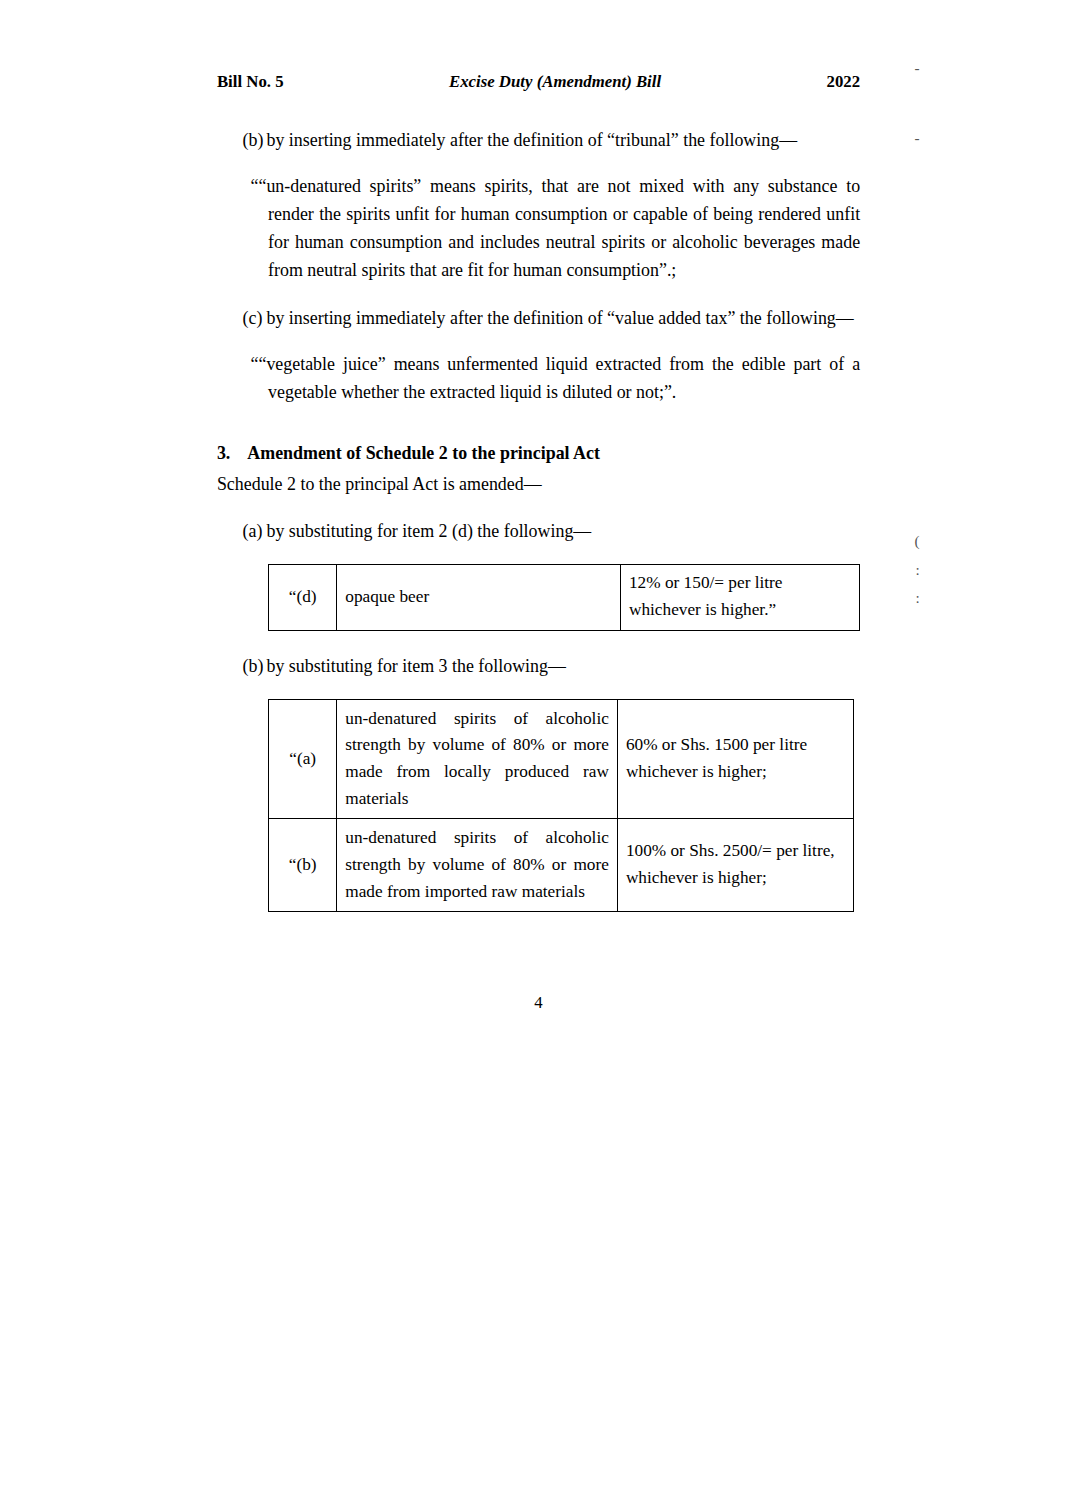- - ( : :
Bill No. 5 Excise Duty (Amendment) Bill 2022
(b)
by inserting immediately after the definition of “tribunal” the following—
““un-denatured spirits” means spirits, that are not mixed with any substance to render the spirits unfit for human consumption or capable of being rendered unfit for human consumption and includes neutral spirits or alcoholic beverages made from neutral spirits that are fit for human consumption”.;
(c)
by inserting immediately after the definition of “value added tax” the following—
““vegetable juice” means unfermented liquid extracted from the edible part of a vegetable whether the extracted liquid is diluted or not;”.
3. Amendment of Schedule 2 to the principal Act
Schedule 2 to the principal Act is amended—
(a)
by substituting for item 2 (d) the following—
| “(d) | opaque beer | 12% or 150/= per litre whichever is higher.” |
(b)
by substituting for item 3 the following—
| “(a) | un-denatured spirits of alcoholic strength by volume of 80% or more made from locally produced raw materials | 60% or Shs. 1500 per litre whichever is higher; |
| “(b) | un-denatured spirits of alcoholic strength by volume of 80% or more made from imported raw materials | 100% or Shs. 2500/= per litre, whichever is higher; |
4